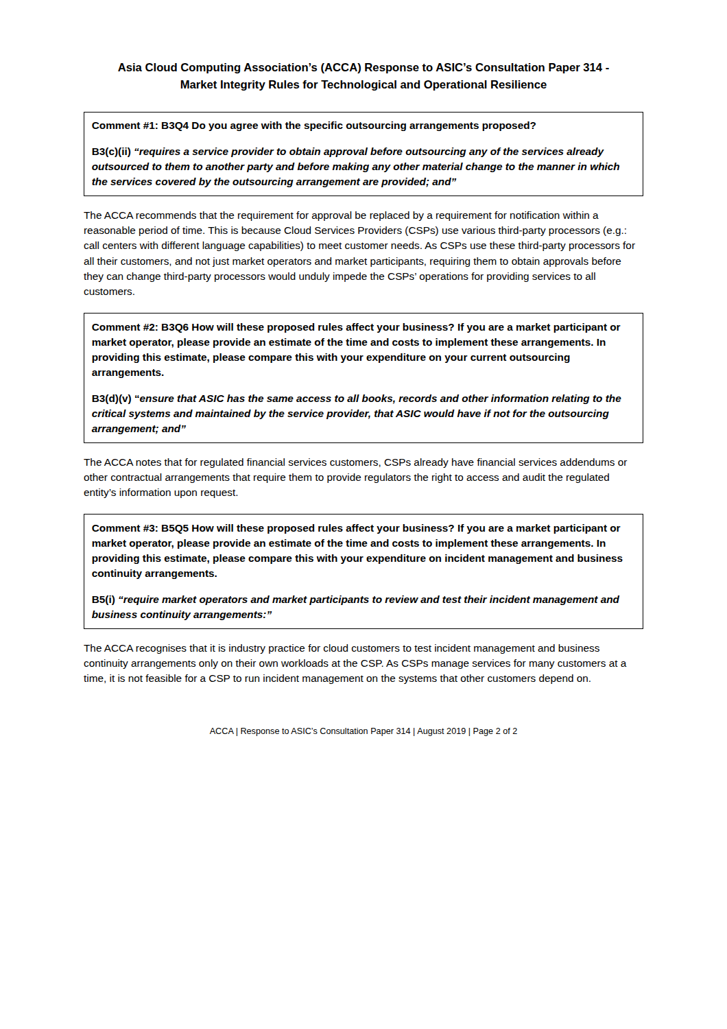Asia Cloud Computing Association’s (ACCA) Response to ASIC’s Consultation Paper 314 -
Market Integrity Rules for Technological and Operational Resilience
Comment #1: B3Q4 Do you agree with the specific outsourcing arrangements proposed?
B3(c)(ii) “requires a service provider to obtain approval before outsourcing any of the services already outsourced to them to another party and before making any other material change to the manner in which the services covered by the outsourcing arrangement are provided; and”
The ACCA recommends that the requirement for approval be replaced by a requirement for notification within a reasonable period of time. This is because Cloud Services Providers (CSPs) use various third-party processors (e.g.: call centers with different language capabilities) to meet customer needs. As CSPs use these third-party processors for all their customers, and not just market operators and market participants, requiring them to obtain approvals before they can change third-party processors would unduly impede the CSPs’ operations for providing services to all customers.
Comment #2: B3Q6 How will these proposed rules affect your business? If you are a market participant or market operator, please provide an estimate of the time and costs to implement these arrangements. In providing this estimate, please compare this with your expenditure on your current outsourcing arrangements.
B3(d)(v) “ensure that ASIC has the same access to all books, records and other information relating to the critical systems and maintained by the service provider, that ASIC would have if not for the outsourcing arrangement; and”
The ACCA notes that for regulated financial services customers, CSPs already have financial services addendums or other contractual arrangements that require them to provide regulators the right to access and audit the regulated entity’s information upon request.
Comment #3: B5Q5 How will these proposed rules affect your business? If you are a market participant or market operator, please provide an estimate of the time and costs to implement these arrangements. In providing this estimate, please compare this with your expenditure on incident management and business continuity arrangements.
B5(i) “require market operators and market participants to review and test their incident management and business continuity arrangements:”
The ACCA recognises that it is industry practice for cloud customers to test incident management and business continuity arrangements only on their own workloads at the CSP. As CSPs manage services for many customers at a time, it is not feasible for a CSP to run incident management on the systems that other customers depend on.
ACCA | Response to ASIC’s Consultation Paper 314 | August 2019 | Page 2 of 2